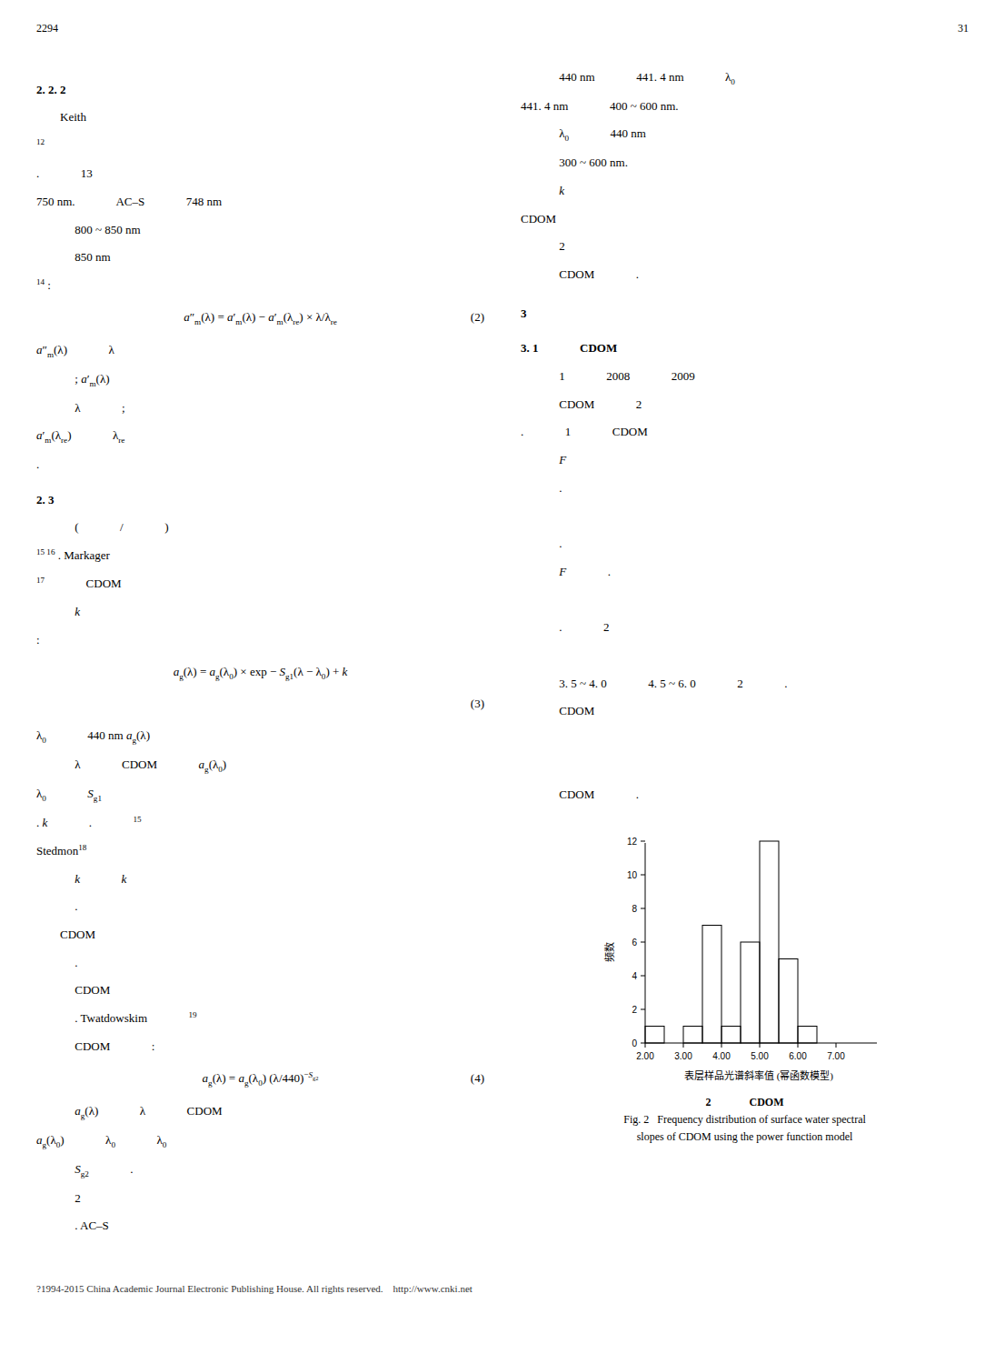2294 31
2. 2. 2
Keith
12
. 13
750 nm. AC–S 748 nm
800 ~ 850 nm
850 nm
14 :
a″m(λ) = a′m(λ) − a′m(λre) × λ/λre (2)
a″m(λ) λ
; a′m(λ)
λ ;
a′m(λre) λre
.
2. 3
( / )
15 16 . Markager
17 CDOM
k
:
ag(λ) = ag(λ0) × exp − Sg1(λ − λ0) + k
(3)
λ0 440 nm ag(λ)
λ CDOM ag(λ0)
λ0 Sg1
. k . 15
Stedmon18
k k
.
CDOM
.
CDOM
. Twatdowskim 19
CDOM :
ag(λ) = ag(λ0) (λ/440)−Sg2 (4)
ag(λ) λ CDOM
ag(λ0) λ0 λ0
Sg2 .
2
. AC–S
440 nm 441. 4 nm λ0
441. 4 nm 400 ~ 600 nm.
λ0 440 nm
300 ~ 600 nm.
k
CDOM
2
CDOM .
3
3. 1 CDOM
1 2008 2009
CDOM 2
. 1 CDOM
F
.
.
F .
. 2
3. 5 ~ 4. 0 4. 5 ~ 6. 0 2 .
CDOM
CDOM .
0 2 4 6 8 10 12 2.00 3.00 4.00 5.00 6.00 7.00 频数 表层样品光谱斜率值 (幂函数模型)
2 CDOM
Fig. 2 Frequency distribution of surface water spectral
slopes of CDOM using the power function model
?1994-2015 China Academic Journal Electronic Publishing House. All rights reserved. http://www.cnki.net